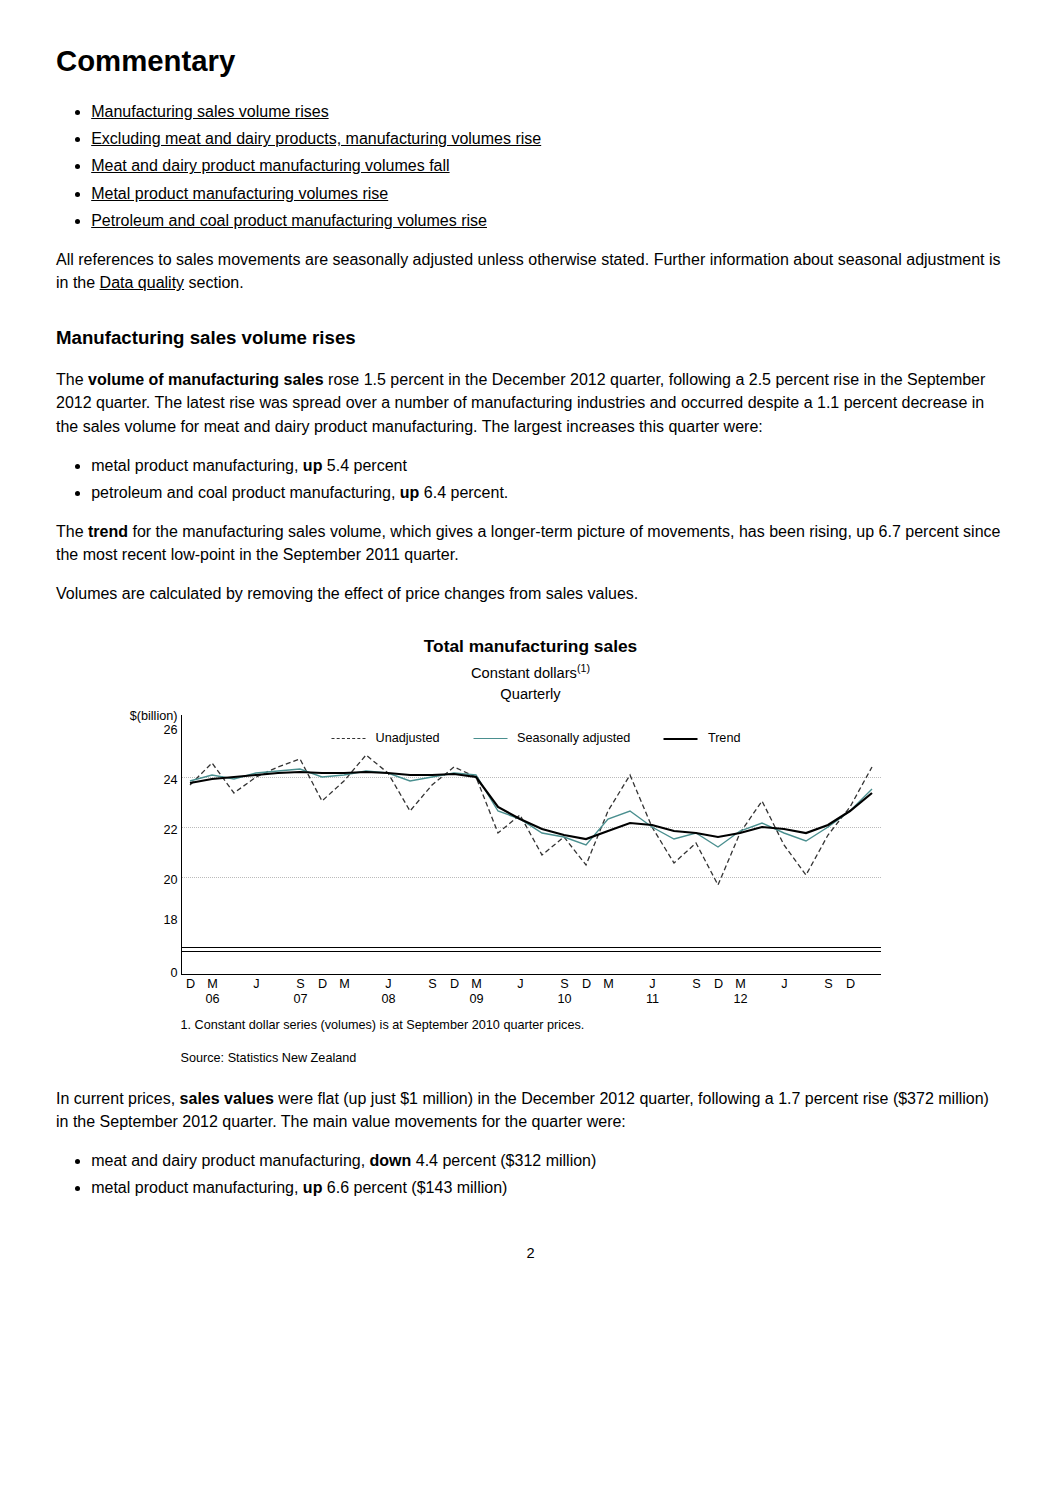Commentary
Manufacturing sales volume rises
Excluding meat and dairy products, manufacturing volumes rise
Meat and dairy product manufacturing volumes fall
Metal product manufacturing volumes rise
Petroleum and coal product manufacturing volumes rise
All references to sales movements are seasonally adjusted unless otherwise stated. Further information about seasonal adjustment is in the Data quality section.
Manufacturing sales volume rises
The volume of manufacturing sales rose 1.5 percent in the December 2012 quarter, following a 2.5 percent rise in the September 2012 quarter. The latest rise was spread over a number of manufacturing industries and occurred despite a 1.1 percent decrease in the sales volume for meat and dairy product manufacturing. The largest increases this quarter were:
metal product manufacturing, up 5.4 percent
petroleum and coal product manufacturing, up 6.4 percent.
The trend for the manufacturing sales volume, which gives a longer-term picture of movements, has been rising, up 6.7 percent since the most recent low-point in the September 2011 quarter.
Volumes are calculated by removing the effect of price changes from sales values.
Total manufacturing sales
Constant dollars(1)
Quarterly
Unadjusted Seasonally adjusted Trend
$(billion)
26
24
22
20
18
0
D M J S D M J S D M J S D M J S D M J S D 06 07 08 09 10 11 12
1. Constant dollar series (volumes) is at September 2010 quarter prices.
Source: Statistics New Zealand
In current prices, sales values were flat (up just $1 million) in the December 2012 quarter, following a 1.7 percent rise ($372 million) in the September 2012 quarter. The main value movements for the quarter were:
meat and dairy product manufacturing, down 4.4 percent ($312 million)
metal product manufacturing, up 6.6 percent ($143 million)
2